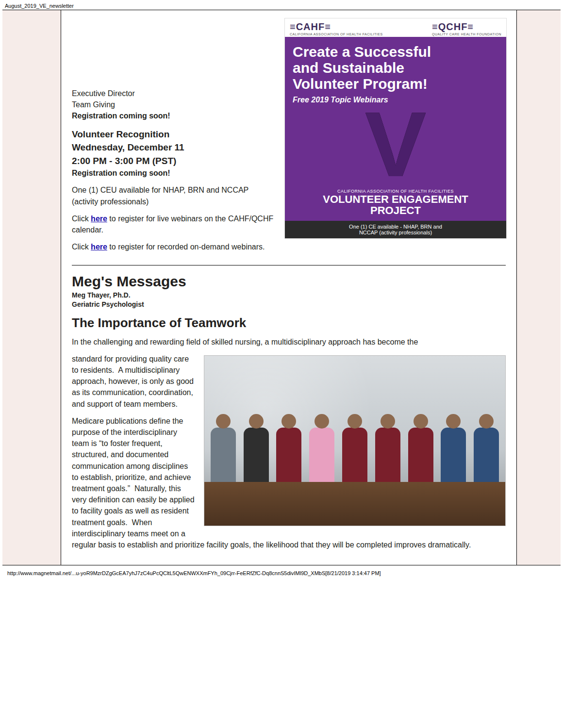August_2019_VE_newsletter
Executive Director
Team Giving
Registration coming soon!
Volunteer Recognition
Wednesday, December 11
2:00 PM - 3:00 PM (PST)
Registration coming soon!
One (1) CEU available for NHAP, BRN and NCCAP (activity professionals)
Click here to register for live webinars on the CAHF/QCHF calendar.
Click here to register for recorded on-demand webinars.
≡CAHF≡CALIFORNIA ASSOCIATION OF HEALTH FACILITIES
≡QCHF≡QUALITY CARE HEALTH FOUNDATION
Create a Successful
and Sustainable
Volunteer Program!
Free 2019 Topic Webinars
V
CALIFORNIA ASSOCIATION OF HEALTH FACILITIES
VOLUNTEER ENGAGEMENT
PROJECT
One (1) CE available - NHAP, BRN and
NCCAP (activity professionals)
Meg's Messages
Meg Thayer, Ph.D.
Geriatric Psychologist
The Importance of Teamwork
In the challenging and rewarding field of skilled nursing, a multidisciplinary approach has become the
standard for providing quality care to residents. A multidisciplinary approach, however, is only as good as its communication, coordination, and support of team members.
Medicare publications define the purpose of the interdisciplinary team is “to foster frequent, structured, and documented communication among disciplines to establish, prioritize, and achieve treatment goals.” Naturally, this very definition can easily be applied to facility goals as well as resident treatment goals. When interdisciplinary teams meet on a regular basis to establish and prioritize facility goals, the likelihood that they will be completed improves dramatically.
http://www.magnetmail.net/...u-yoR9MzrDZgGcEA7yhJ7zC4uPcQCltL5QwENWXXmFYh_09Cjrr-FeERfZfC-Dq8cnnS5divIMl9D_XMbS[8/21/2019 3:14:47 PM]